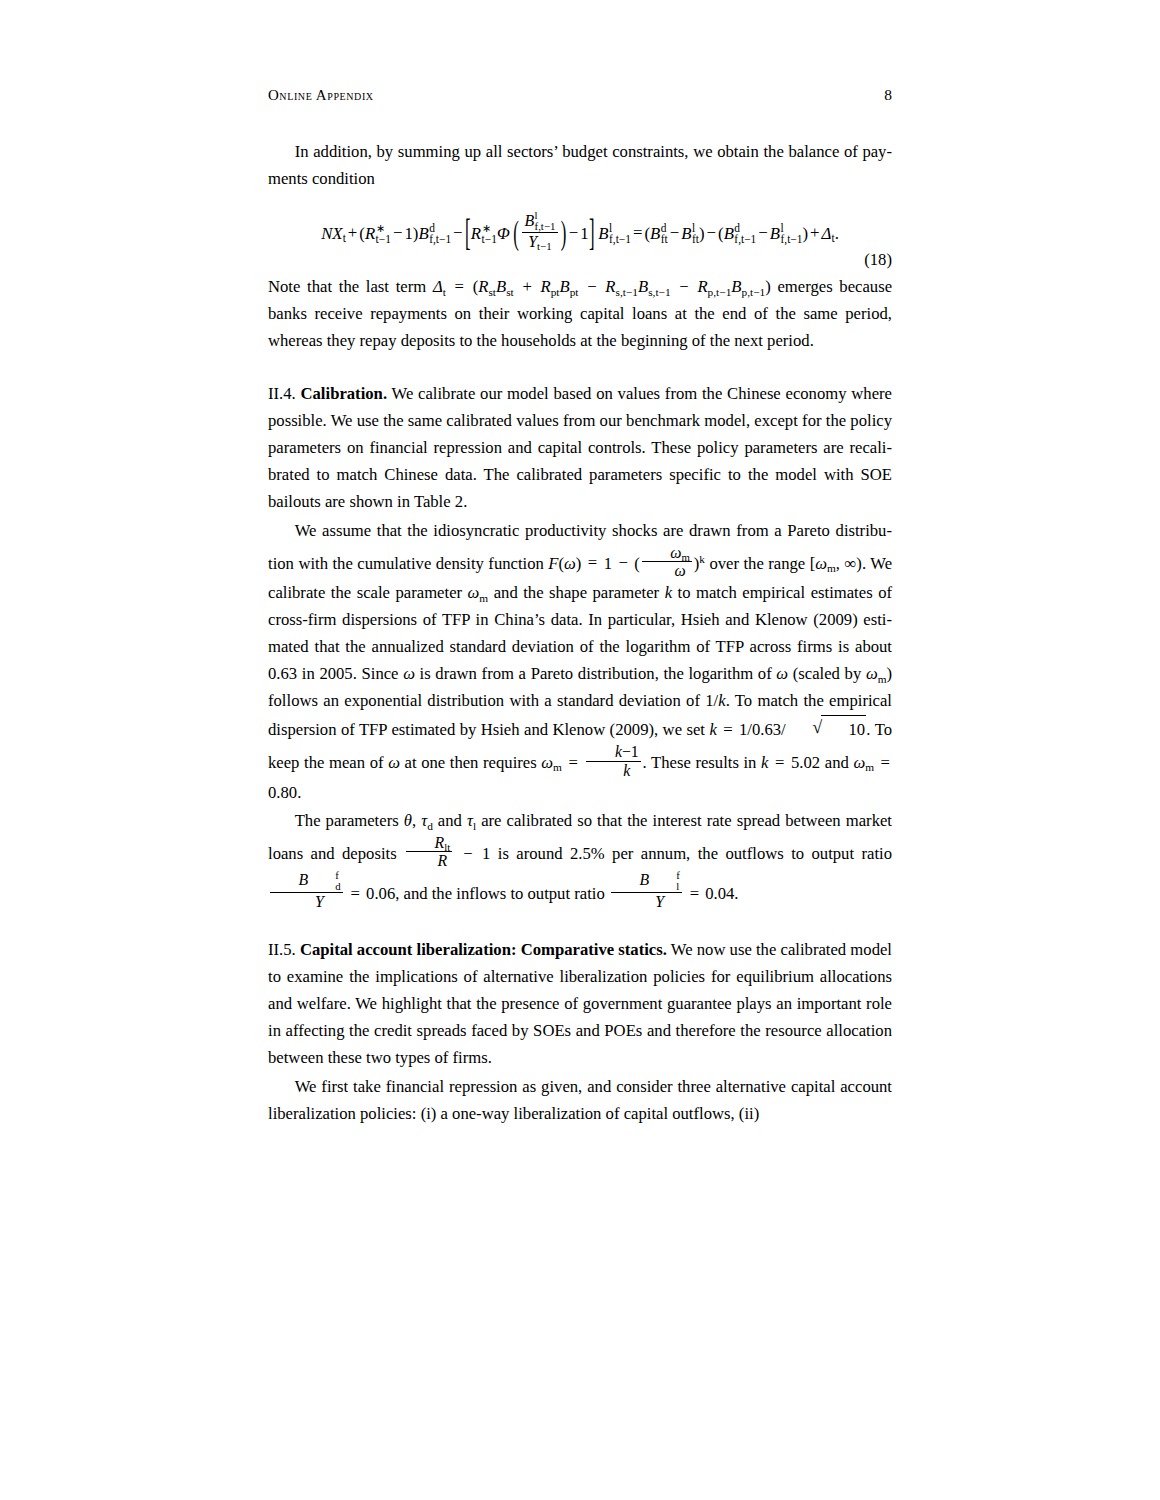Online Appendix 8
In addition, by summing up all sectors’ budget constraints, we obtain the balance of payments condition
NXt+(R∗t−1−1)Bdf,t−1−[R∗t−1 Φ (Blf,t−1 Yt−1)−1] Blf,t−1=(Bdft−Blft)−(Bdf,t−1−Blf,t−1)+Δt. (18)
Note that the last term Δt = (RstBst + RptBpt − Rs,t−1Bs,t−1 − Rp,t−1Bp,t−1) emerges because banks receive repayments on their working capital loans at the end of the same period, whereas they repay deposits to the households at the beginning of the next period.
II.4. Calibration. We calibrate our model based on values from the Chinese economy where possible. We use the same calibrated values from our benchmark model, except for the policy parameters on financial repression and capital controls. These policy parameters are recalibrated to match Chinese data. The calibrated parameters specific to the model with SOE bailouts are shown in Table 2.
We assume that the idiosyncratic productivity shocks are drawn from a Pareto distribution with the cumulative density function F(ω) = 1 − (ωm ω)k over the range [ωm, ∞). We calibrate the scale parameter ωm and the shape parameter k to match empirical estimates of cross-firm dispersions of TFP in China’s data. In particular, Hsieh and Klenow (2009) estimated that the annualized standard deviation of the logarithm of TFP across firms is about 0.63 in 2005. Since ω is drawn from a Pareto distribution, the logarithm of ω (scaled by ωm) follows an exponential distribution with a standard deviation of 1/k. To match the empirical dispersion of TFP estimated by Hsieh and Klenow (2009), we set k = 1/0.63/10. To keep the mean of ω at one then requires ωm = k−1 k. These results in k = 5.02 and ωm = 0.80.
The parameters θ, τd and τl are calibrated so that the interest rate spread between market loans and deposits Rlt R − 1 is around 2.5% per annum, the outflows to output ratio Bfd Y = 0.06, and the inflows to output ratio Bfl Y = 0.04.
II.5. Capital account liberalization: Comparative statics. We now use the calibrated model to examine the implications of alternative liberalization policies for equilibrium allocations and welfare. We highlight that the presence of government guarantee plays an important role in affecting the credit spreads faced by SOEs and POEs and therefore the resource allocation between these two types of firms.
We first take financial repression as given, and consider three alternative capital account liberalization policies: (i) a one-way liberalization of capital outflows, (ii)